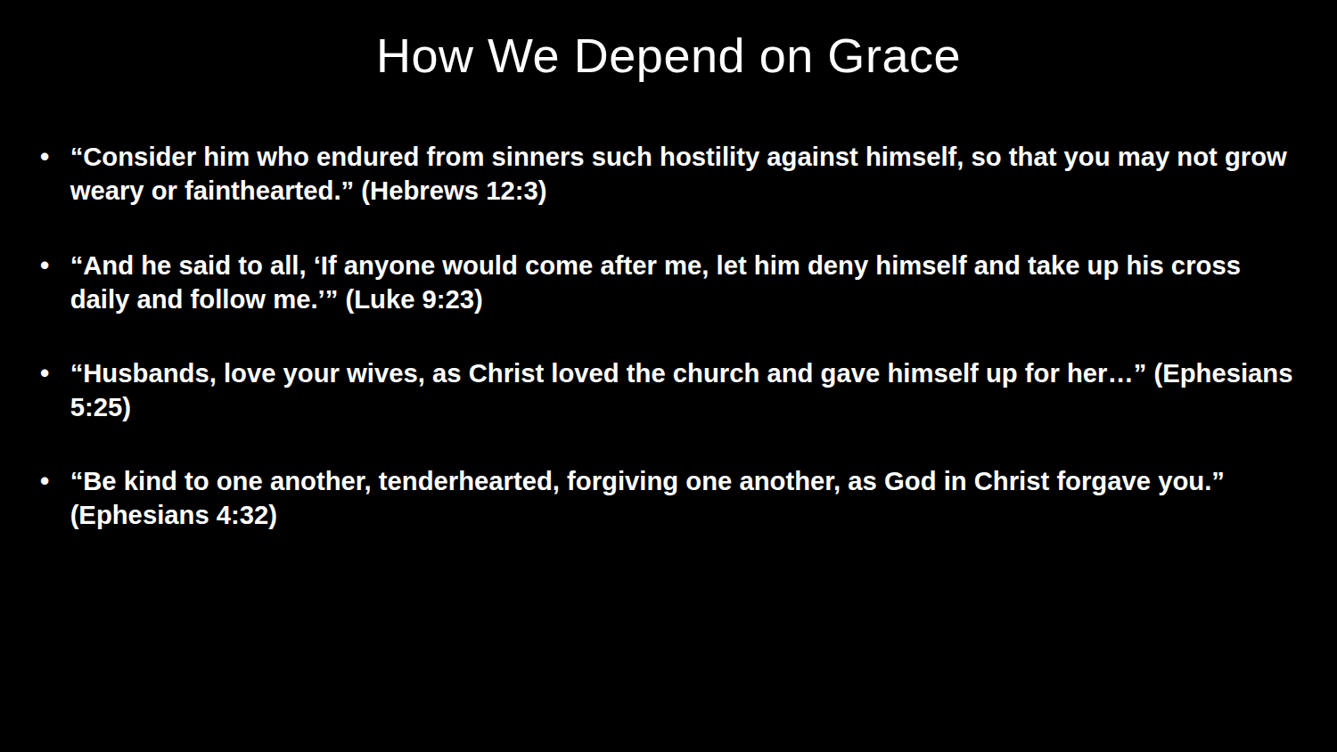How We Depend on Grace
“Consider him who endured from sinners such hostility against himself, so that you may not grow weary or fainthearted.” (Hebrews 12:3)
“And he said to all, ‘If anyone would come after me, let him deny himself and take up his cross daily and follow me.’” (Luke 9:23)
“Husbands, love your wives, as Christ loved the church and gave himself up for her…” (Ephesians 5:25)
“Be kind to one another, tenderhearted, forgiving one another, as God in Christ forgave you.” (Ephesians 4:32)